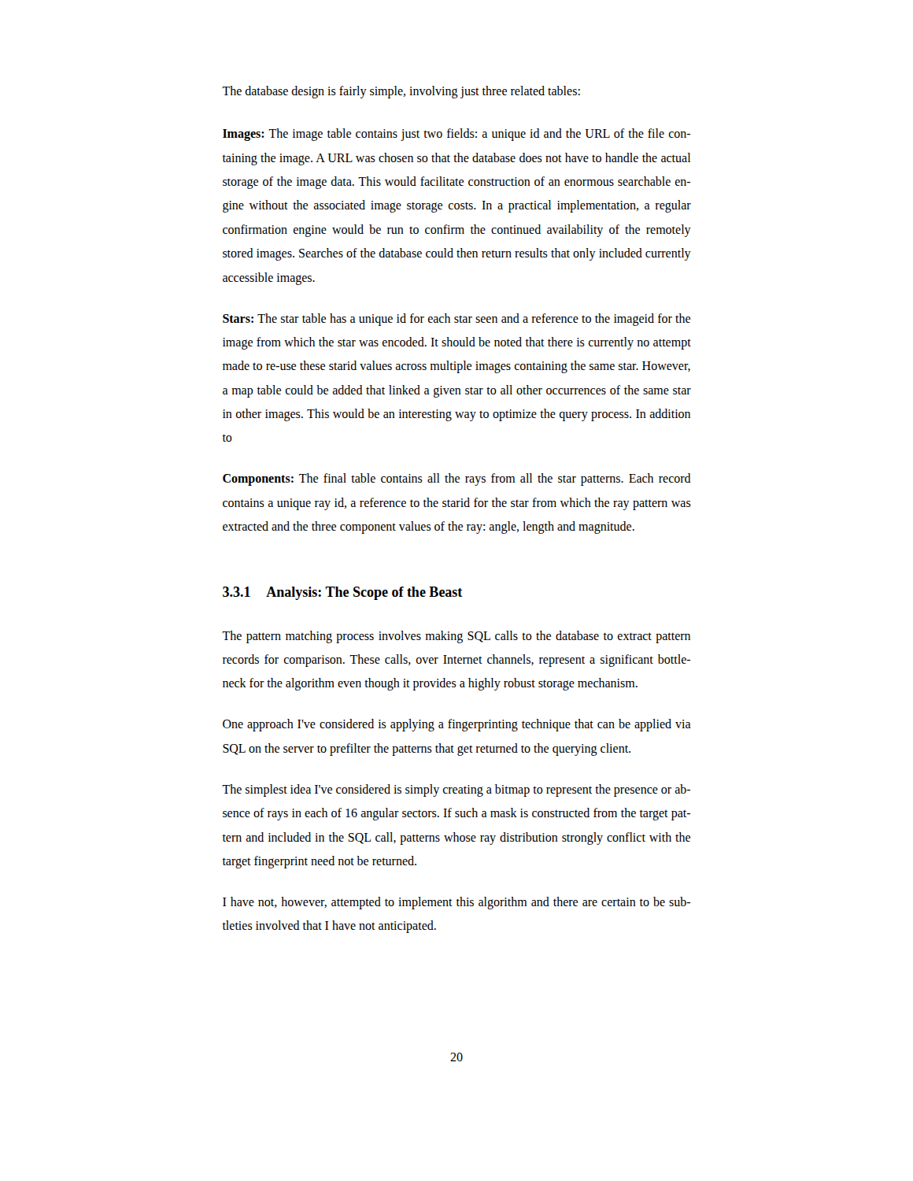The database design is fairly simple, involving just three related tables:
Images: The image table contains just two fields: a unique id and the URL of the file containing the image. A URL was chosen so that the database does not have to handle the actual storage of the image data. This would facilitate construction of an enormous searchable engine without the associated image storage costs. In a practical implementation, a regular confirmation engine would be run to confirm the continued availability of the remotely stored images. Searches of the database could then return results that only included currently accessible images.
Stars: The star table has a unique id for each star seen and a reference to the imageid for the image from which the star was encoded. It should be noted that there is currently no attempt made to re-use these starid values across multiple images containing the same star. However, a map table could be added that linked a given star to all other occurrences of the same star in other images. This would be an interesting way to optimize the query process. In addition to
Components: The final table contains all the rays from all the star patterns. Each record contains a unique ray id, a reference to the starid for the star from which the ray pattern was extracted and the three component values of the ray: angle, length and magnitude.
3.3.1 Analysis: The Scope of the Beast
The pattern matching process involves making SQL calls to the database to extract pattern records for comparison. These calls, over Internet channels, represent a significant bottleneck for the algorithm even though it provides a highly robust storage mechanism.
One approach I've considered is applying a fingerprinting technique that can be applied via SQL on the server to prefilter the patterns that get returned to the querying client.
The simplest idea I've considered is simply creating a bitmap to represent the presence or absence of rays in each of 16 angular sectors. If such a mask is constructed from the target pattern and included in the SQL call, patterns whose ray distribution strongly conflict with the target fingerprint need not be returned.
I have not, however, attempted to implement this algorithm and there are certain to be subtleties involved that I have not anticipated.
20